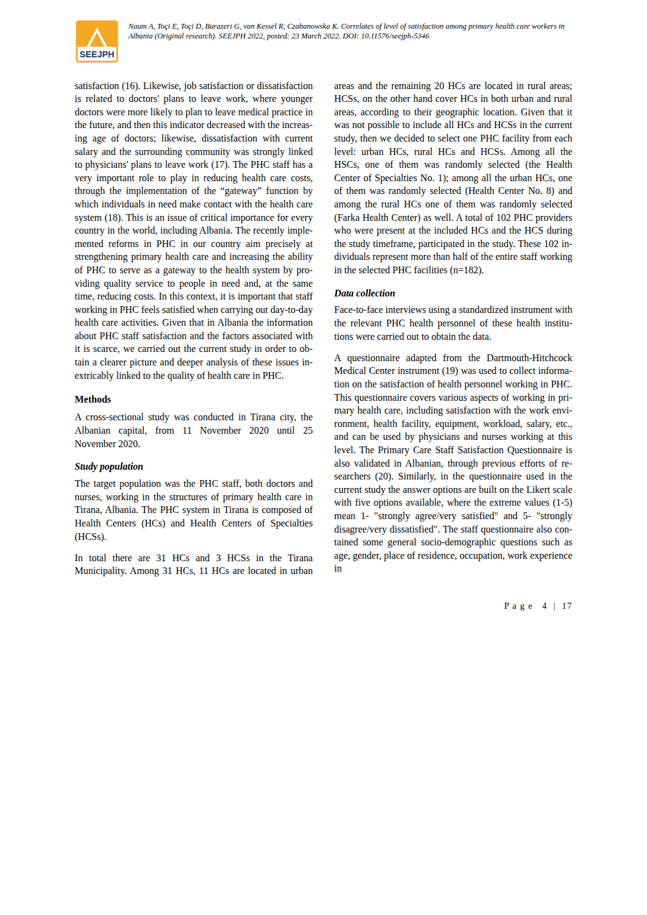SEEJPH
Naum A, Toçi E, Toçi D, Burazeri G, van Kessel R, Czabanowska K. Correlates of level of satisfaction among primary health care workers in Albania (Original research). SEEJPH 2022, posted: 23 March 2022. DOI: 10.11576/seejph-5346
satisfaction (16). Likewise, job satisfaction or dissatisfaction is related to doctors' plans to leave work, where younger doctors were more likely to plan to leave medical practice in the future, and then this indicator decreased with the increasing age of doctors; likewise, dissatisfaction with current salary and the surrounding community was strongly linked to physicians' plans to leave work (17). The PHC staff has a very important role to play in reducing health care costs, through the implementation of the “gateway” function by which individuals in need make contact with the health care system (18). This is an issue of critical importance for every country in the world, including Albania. The recently implemented reforms in PHC in our country aim precisely at strengthening primary health care and increasing the ability of PHC to serve as a gateway to the health system by providing quality service to people in need and, at the same time, reducing costs. In this context, it is important that staff working in PHC feels satisfied when carrying out day-to-day health care activities. Given that in Albania the information about PHC staff satisfaction and the factors associated with it is scarce, we carried out the current study in order to obtain a clearer picture and deeper analysis of these issues inextricably linked to the quality of health care in PHC.
Methods
A cross-sectional study was conducted in Tirana city, the Albanian capital, from 11 November 2020 until 25 November 2020.
Study population
The target population was the PHC staff, both doctors and nurses, working in the structures of primary health care in Tirana, Albania. The PHC system in Tirana is composed of Health Centers (HCs) and Health Centers of Specialties (HCSs).
In total there are 31 HCs and 3 HCSs in the Tirana Municipality. Among 31 HCs, 11 HCs are located in urban areas and the remaining 20 HCs are located in rural areas; HCSs, on the other hand cover HCs in both urban and rural areas, according to their geographic location. Given that it was not possible to include all HCs and HCSs in the current study, then we decided to select one PHC facility from each level: urban HCs, rural HCs and HCSs. Among all the HSCs, one of them was randomly selected (the Health Center of Specialties No. 1); among all the urban HCs, one of them was randomly selected (Health Center No. 8) and among the rural HCs one of them was randomly selected (Farka Health Center) as well. A total of 102 PHC providers who were present at the included HCs and the HCS during the study timeframe, participated in the study. These 102 individuals represent more than half of the entire staff working in the selected PHC facilities (n=182).
Data collection
Face-to-face interviews using a standardized instrument with the relevant PHC health personnel of these health institutions were carried out to obtain the data.
A questionnaire adapted from the Dartmouth-Hitchcock Medical Center instrument (19) was used to collect information on the satisfaction of health personnel working in PHC. This questionnaire covers various aspects of working in primary health care, including satisfaction with the work environment, health facility, equipment, workload, salary, etc., and can be used by physicians and nurses working at this level. The Primary Care Staff Satisfaction Questionnaire is also validated in Albanian, through previous efforts of researchers (20). Similarly, in the questionnaire used in the current study the answer options are built on the Likert scale with five options available, where the extreme values (1-5) mean 1- "strongly agree/very satisfied" and 5- "strongly disagree/very dissatisfied". The staff questionnaire also contained some general socio-demographic questions such as age, gender, place of residence, occupation, work experience in
P a g e 4 | 17